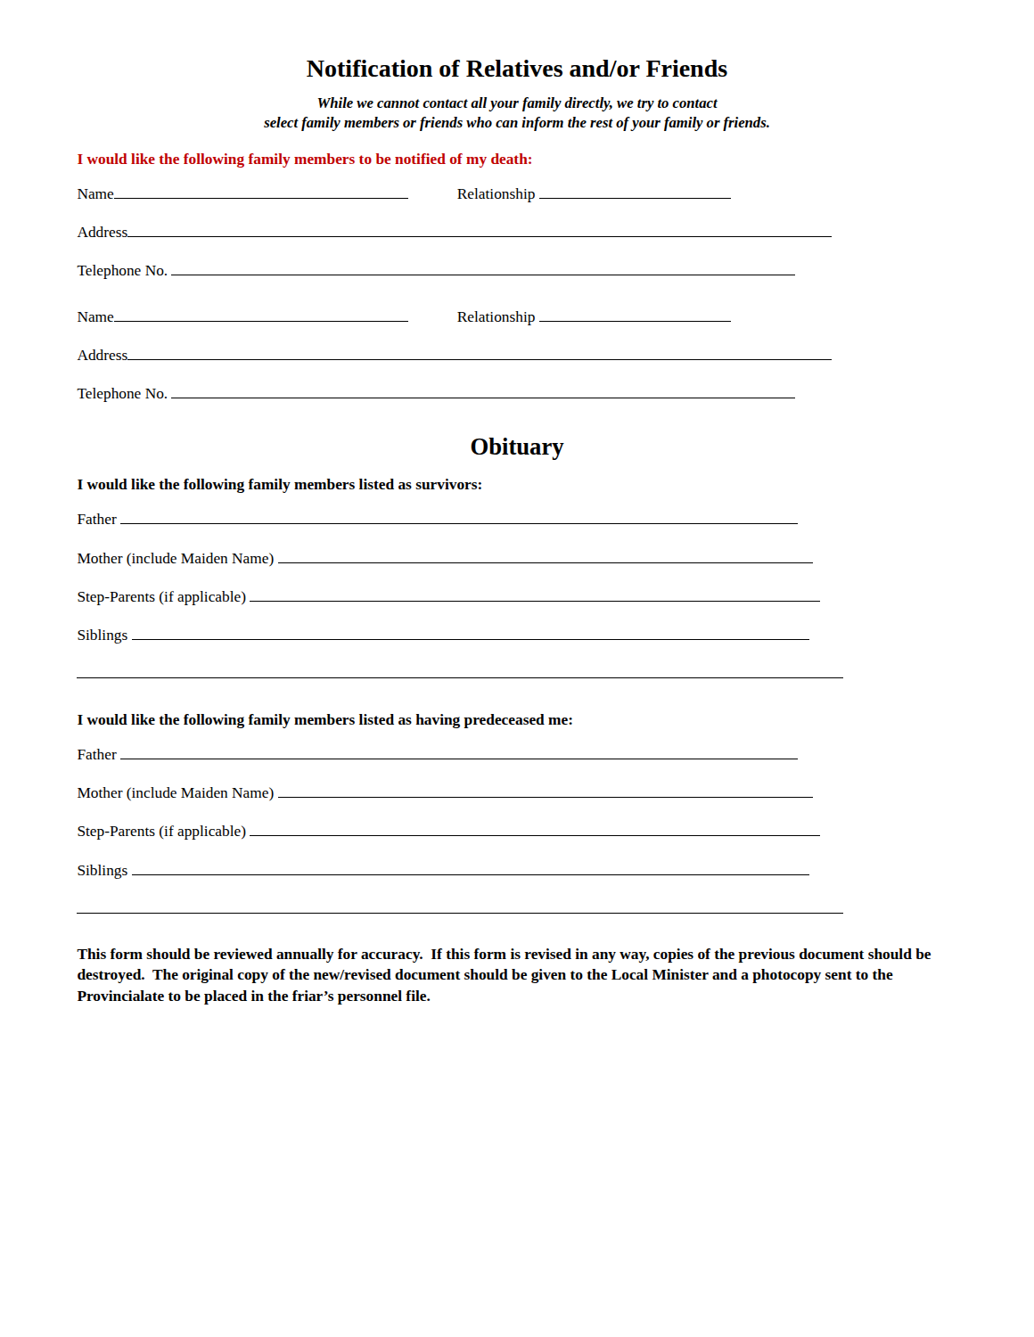Notification of Relatives and/or Friends
While we cannot contact all your family directly, we try to contact
select family members or friends who can inform the rest of your family or friends.
I would like the following family members to be notified of my death:
Name Relationship
Address
Telephone No.
Name Relationship
Address
Telephone No.
Obituary
I would like the following family members listed as survivors:
Father
Mother (include Maiden Name)
Step-Parents (if applicable)
Siblings
I would like the following family members listed as having predeceased me:
Father
Mother (include Maiden Name)
Step-Parents (if applicable)
Siblings
This form should be reviewed annually for accuracy. If this form is revised in any way, copies of the previous document should be destroyed. The original copy of the new/revised document should be given to the Local Minister and a photocopy sent to the Provincialate to be placed in the friar’s personnel file.